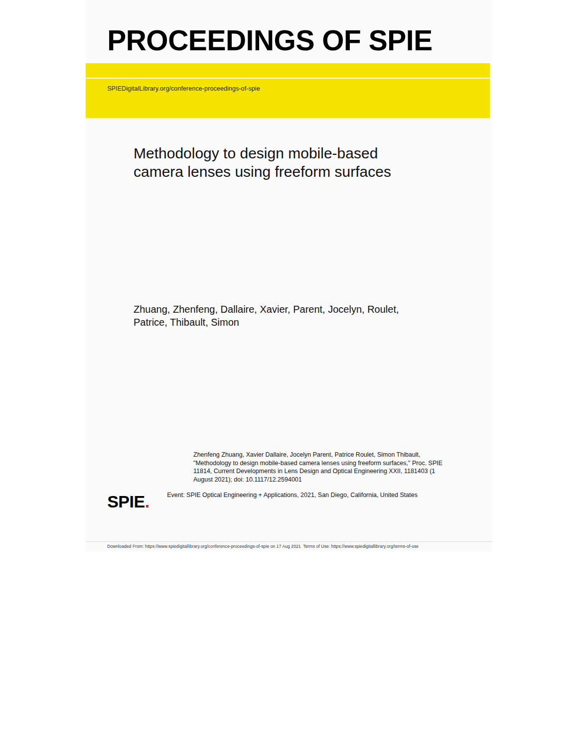PROCEEDINGS OF SPIE
SPIEDigitalLibrary.org/conference-proceedings-of-spie
Methodology to design mobile-based camera lenses using freeform surfaces
Zhuang, Zhenfeng, Dallaire, Xavier, Parent, Jocelyn, Roulet, Patrice, Thibault, Simon
Zhenfeng Zhuang, Xavier Dallaire, Jocelyn Parent, Patrice Roulet, Simon Thibault, "Methodology to design mobile-based camera lenses using freeform surfaces," Proc. SPIE 11814, Current Developments in Lens Design and Optical Engineering XXII, 1181403 (1 August 2021); doi: 10.1117/12.2594001
SPIE.
Event: SPIE Optical Engineering + Applications, 2021, San Diego, California, United States
Downloaded From: https://www.spiedigitallibrary.org/conference-proceedings-of-spie on 17 Aug 2021 Terms of Use: https://www.spiedigitallibrary.org/terms-of-use